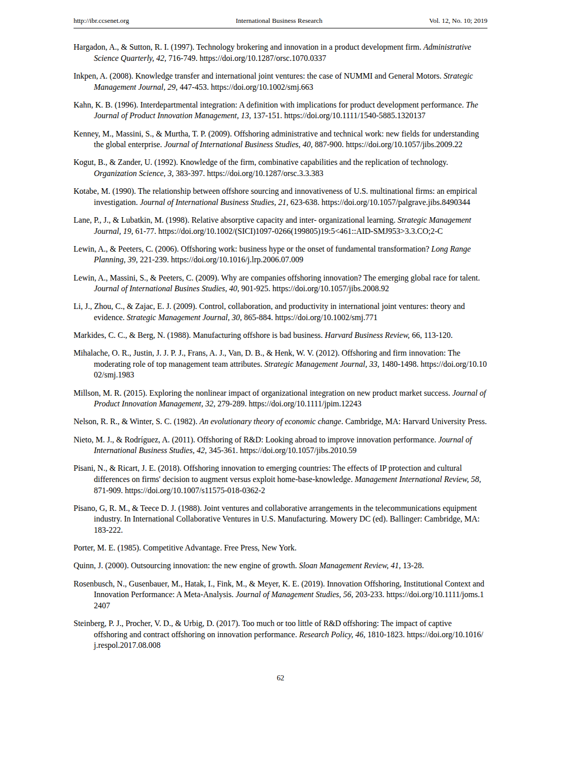http://ibr.ccsenet.org International Business Research Vol. 12, No. 10; 2019
Hargadon, A., & Sutton, R. I. (1997). Technology brokering and innovation in a product development firm. Administrative Science Quarterly, 42, 716-749. https://doi.org/10.1287/orsc.1070.0337
Inkpen, A. (2008). Knowledge transfer and international joint ventures: the case of NUMMI and General Motors. Strategic Management Journal, 29, 447-453. https://doi.org/10.1002/smj.663
Kahn, K. B. (1996). Interdepartmental integration: A definition with implications for product development performance. The Journal of Product Innovation Management, 13, 137-151. https://doi.org/10.1111/1540-5885.1320137
Kenney, M., Massini, S., & Murtha, T. P. (2009). Offshoring administrative and technical work: new fields for understanding the global enterprise. Journal of International Business Studies, 40, 887-900. https://doi.org/10.1057/jibs.2009.22
Kogut, B., & Zander, U. (1992). Knowledge of the firm, combinative capabilities and the replication of technology. Organization Science, 3, 383-397. https://doi.org/10.1287/orsc.3.3.383
Kotabe, M. (1990). The relationship between offshore sourcing and innovativeness of U.S. multinational firms: an empirical investigation. Journal of International Business Studies, 21, 623-638. https://doi.org/10.1057/palgrave.jibs.8490344
Lane, P., J., & Lubatkin, M. (1998). Relative absorptive capacity and inter- organizational learning. Strategic Management Journal, 19, 61-77. https://doi.org/10.1002/(SICI)1097-0266(199805)19:5<461::AID-SMJ953>3.3.CO;2-C
Lewin, A., & Peeters, C. (2006). Offshoring work: business hype or the onset of fundamental transformation? Long Range Planning, 39, 221-239. https://doi.org/10.1016/j.lrp.2006.07.009
Lewin, A., Massini, S., & Peeters, C. (2009). Why are companies offshoring innovation? The emerging global race for talent. Journal of International Busines Studies, 40, 901-925. https://doi.org/10.1057/jibs.2008.92
Li, J., Zhou, C., & Zajac, E. J. (2009). Control, collaboration, and productivity in international joint ventures: theory and evidence. Strategic Management Journal, 30, 865-884. https://doi.org/10.1002/smj.771
Markides, C. C., & Berg, N. (1988). Manufacturing offshore is bad business. Harvard Business Review, 66, 113-120.
Mihalache, O. R., Justin, J. J. P. J., Frans, A. J., Van, D. B., & Henk, W. V. (2012). Offshoring and firm innovation: The moderating role of top management team attributes. Strategic Management Journal, 33, 1480-1498. https://doi.org/10.1002/smj.1983
Millson, M. R. (2015). Exploring the nonlinear impact of organizational integration on new product market success. Journal of Product Innovation Management, 32, 279-289. https://doi.org/10.1111/jpim.12243
Nelson, R. R., & Winter, S. C. (1982). An evolutionary theory of economic change. Cambridge, MA: Harvard University Press.
Nieto, M. J., & Rodríguez, A. (2011). Offshoring of R&D: Looking abroad to improve innovation performance. Journal of International Business Studies, 42, 345-361. https://doi.org/10.1057/jibs.2010.59
Pisani, N., & Ricart, J. E. (2018). Offshoring innovation to emerging countries: The effects of IP protection and cultural differences on firms' decision to augment versus exploit home-base-knowledge. Management International Review, 58, 871-909. https://doi.org/10.1007/s11575-018-0362-2
Pisano, G, R. M., & Teece D. J. (1988). Joint ventures and collaborative arrangements in the telecommunications equipment industry. In International Collaborative Ventures in U.S. Manufacturing. Mowery DC (ed). Ballinger: Cambridge, MA: 183-222.
Porter, M. E. (1985). Competitive Advantage. Free Press, New York.
Quinn, J. (2000). Outsourcing innovation: the new engine of growth. Sloan Management Review, 41, 13-28.
Rosenbusch, N., Gusenbauer, M., Hatak, I., Fink, M., & Meyer, K. E. (2019). Innovation Offshoring, Institutional Context and Innovation Performance: A Meta-Analysis. Journal of Management Studies, 56, 203-233. https://doi.org/10.1111/joms.12407
Steinberg, P. J., Procher, V. D., & Urbig, D. (2017). Too much or too little of R&D offshoring: The impact of captive offshoring and contract offshoring on innovation performance. Research Policy, 46, 1810-1823. https://doi.org/10.1016/j.respol.2017.08.008
62